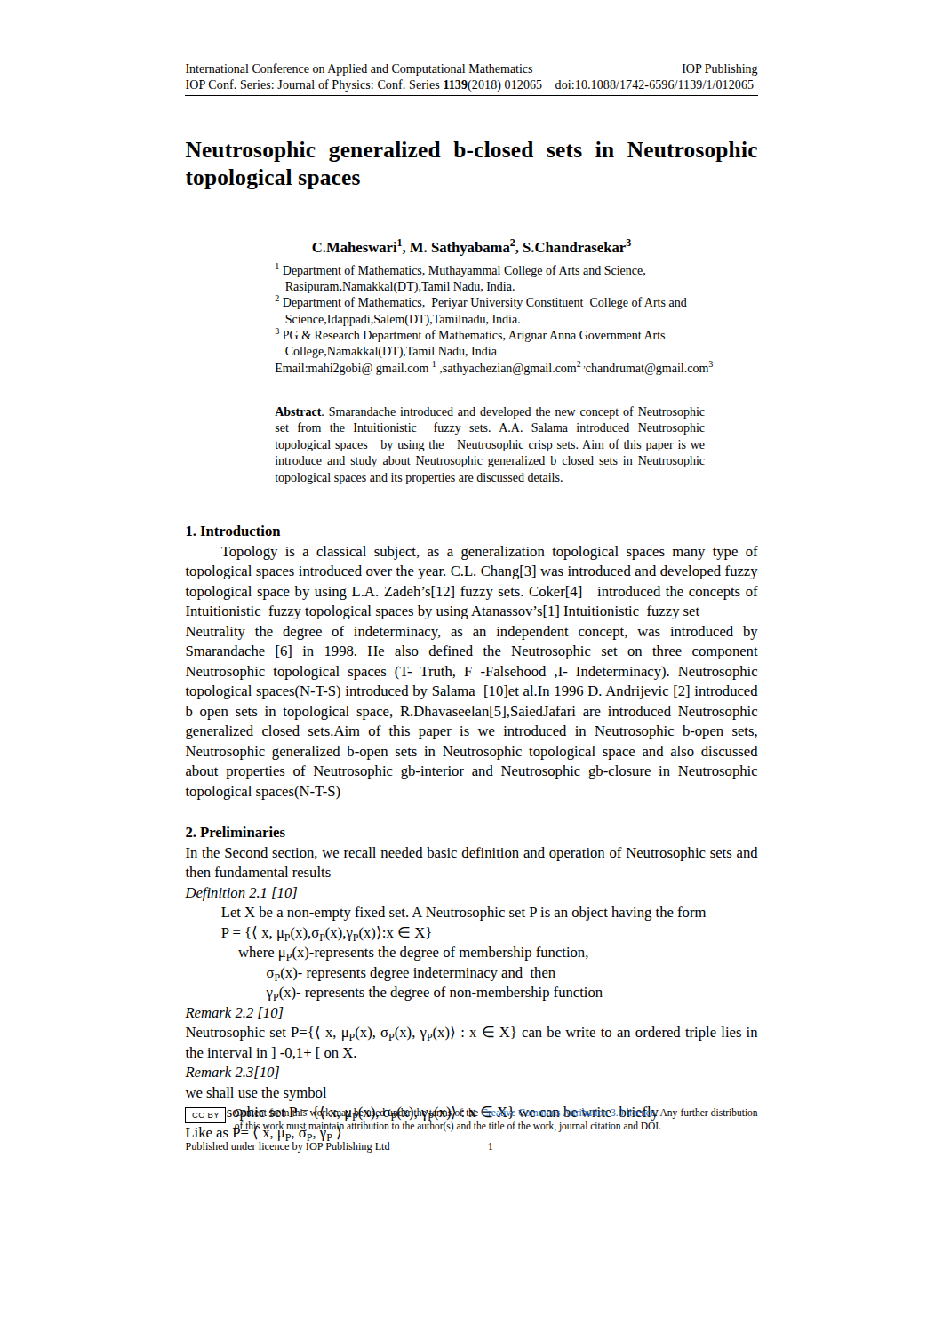International Conference on Applied and Computational Mathematics IOP Publishing
IOP Conf. Series: Journal of Physics: Conf. Series 1139(2018) 012065 doi:10.1088/1742-6596/1139/1/012065
Neutrosophic generalized b-closed sets in Neutrosophic topological spaces
C.Maheswari1, M. Sathyabama2, S.Chandrasekar3
1 Department of Mathematics, Muthayammal College of Arts and Science,
Rasipuram,Namakkal(DT),Tamil Nadu, India.
2 Department of Mathematics, Periyar University Constituent College of Arts and
Science,Idappadi,Salem(DT),Tamilnadu, India.
3 PG & Research Department of Mathematics, Arignar Anna Government Arts
College,Namakkal(DT),Tamil Nadu, India
Email:mahi2gobi@ gmail.com 1 ,sathyachezian@gmail.com2 ,chandrumat@gmail.com3
Abstract. Smarandache introduced and developed the new concept of Neutrosophic set from the Intuitionistic fuzzy sets. A.A. Salama introduced Neutrosophic topological spaces by using the Neutrosophic crisp sets. Aim of this paper is we introduce and study about Neutrosophic generalized b closed sets in Neutrosophic topological spaces and its properties are discussed details.
1. Introduction
Topology is a classical subject, as a generalization topological spaces many type of topological spaces introduced over the year. C.L. Chang[3] was introduced and developed fuzzy topological space by using L.A. Zadeh’s[12] fuzzy sets. Coker[4] introduced the concepts of Intuitionistic fuzzy topological spaces by using Atanassov’s[1] Intuitionistic fuzzy set
Neutrality the degree of indeterminacy, as an independent concept, was introduced by Smarandache [6] in 1998. He also defined the Neutrosophic set on three component Neutrosophic topological spaces (T- Truth, F -Falsehood ,I- Indeterminacy). Neutrosophic topological spaces(N-T-S) introduced by Salama [10]et al.In 1996 D. Andrijevic [2] introduced b open sets in topological space, R.Dhavaseelan[5],SaiedJafari are introduced Neutrosophic generalized closed sets.Aim of this paper is we introduced in Neutrosophic b-open sets, Neutrosophic generalized b-open sets in Neutrosophic topological space and also discussed about properties of Neutrosophic gb-interior and Neutrosophic gb-closure in Neutrosophic topological spaces(N-T-S)
2. Preliminaries
In the Second section, we recall needed basic definition and operation of Neutrosophic sets and then fundamental results
Definition 2.1 [10]
Let X be a non-empty fixed set. A Neutrosophic set P is an object having the form
P = {⟨ x, μP(x),σP(x),γP(x)⟩:x ∈ X}
where μP(x)-represents the degree of membership function,
σP(x)- represents degree indeterminacy and then
γP(x)- represents the degree of non-membership function
Remark 2.2 [10]
Neutrosophic set P={⟨ x, μP(x), σP(x), γP(x)⟩ : x ∈ X} can be write to an ordered triple lies in the interval in ] -0,1+ [ on X.
Remark 2.3[10]
we shall use the symbol
Neutrosophic set P = {⟨ x, μP(x), σP(x), γP(x)⟩ : x ∈ X} we can be write briefly
Like as P= ⟨ x, μP, σP, γP ⟩
CC BY Content from this work may be used under the terms of the Creative Commons Attribution 3.0 licence. Any further distribution of this work must maintain attribution to the author(s) and the title of the work, journal citation and DOI.
Published under licence by IOP Publishing Ltd 1